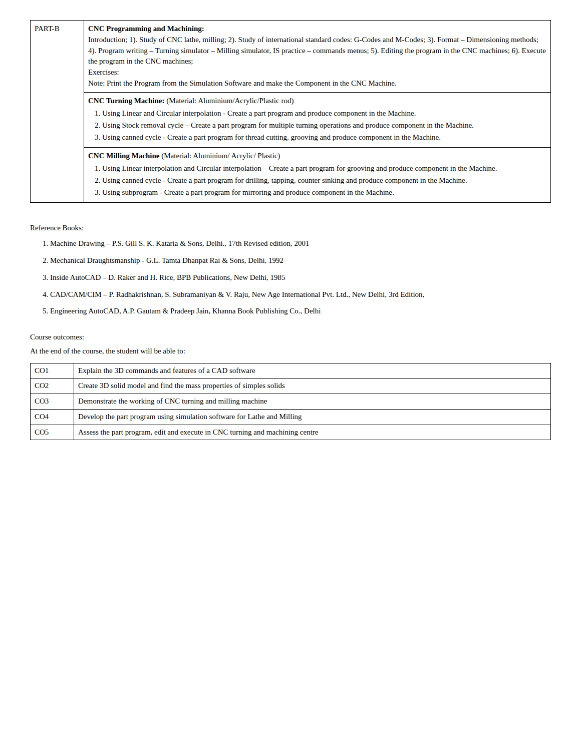| PART-B | CNC Programming and Machining: Introduction; 1). Study of CNC lathe, milling; 2). Study of international standard codes: G-Codes and M-Codes; 3). Format – Dimensioning methods; 4). Program writing – Turning simulator – Milling simulator, IS practice – commands menus; 5). Editing the program in the CNC machines; 6). Execute the program in the CNC machines; Exercises: Note: Print the Program from the Simulation Software and make the Component in the CNC Machine. |
| CNC Turning Machine: (Material: Aluminium/Acrylic/Plastic rod) Using Linear and Circular interpolation - Create a part program and produce component in the Machine. Using Stock removal cycle – Create a part program for multiple turning operations and produce component in the Machine. Using canned cycle - Create a part program for thread cutting, grooving and produce component in the Machine. |
| CNC Milling Machine (Material: Aluminium/ Acrylic/ Plastic) Using Linear interpolation and Circular interpolation – Create a part program for grooving and produce component in the Machine. Using canned cycle - Create a part program for drilling, tapping, counter sinking and produce component in the Machine. Using subprogram - Create a part program for mirroring and produce component in the Machine. |
Reference Books:
Machine Drawing – P.S. Gill S. K. Kataria & Sons, Delhi., 17th Revised edition, 2001
Mechanical Draughtsmanship - G.L. Tamta Dhanpat Rai & Sons, Delhi, 1992
Inside AutoCAD – D. Raker and H. Rice, BPB Publications, New Delhi, 1985
CAD/CAM/CIM – P. Radhakrishnan, S. Subramaniyan & V. Raju, New Age International Pvt. Ltd., New Delhi, 3rd Edition,
Engineering AutoCAD, A.P. Gautam & Pradeep Jain, Khanna Book Publishing Co., Delhi
Course outcomes:
At the end of the course, the student will be able to:
| CO1 | Explain the 3D commands and features of a CAD software |
| CO2 | Create 3D solid model and find the mass properties of simples solids |
| CO3 | Demonstrate the working of CNC turning and milling machine |
| CO4 | Develop the part program using simulation software for Lathe and Milling |
| CO5 | Assess the part program, edit and execute in CNC turning and machining centre |